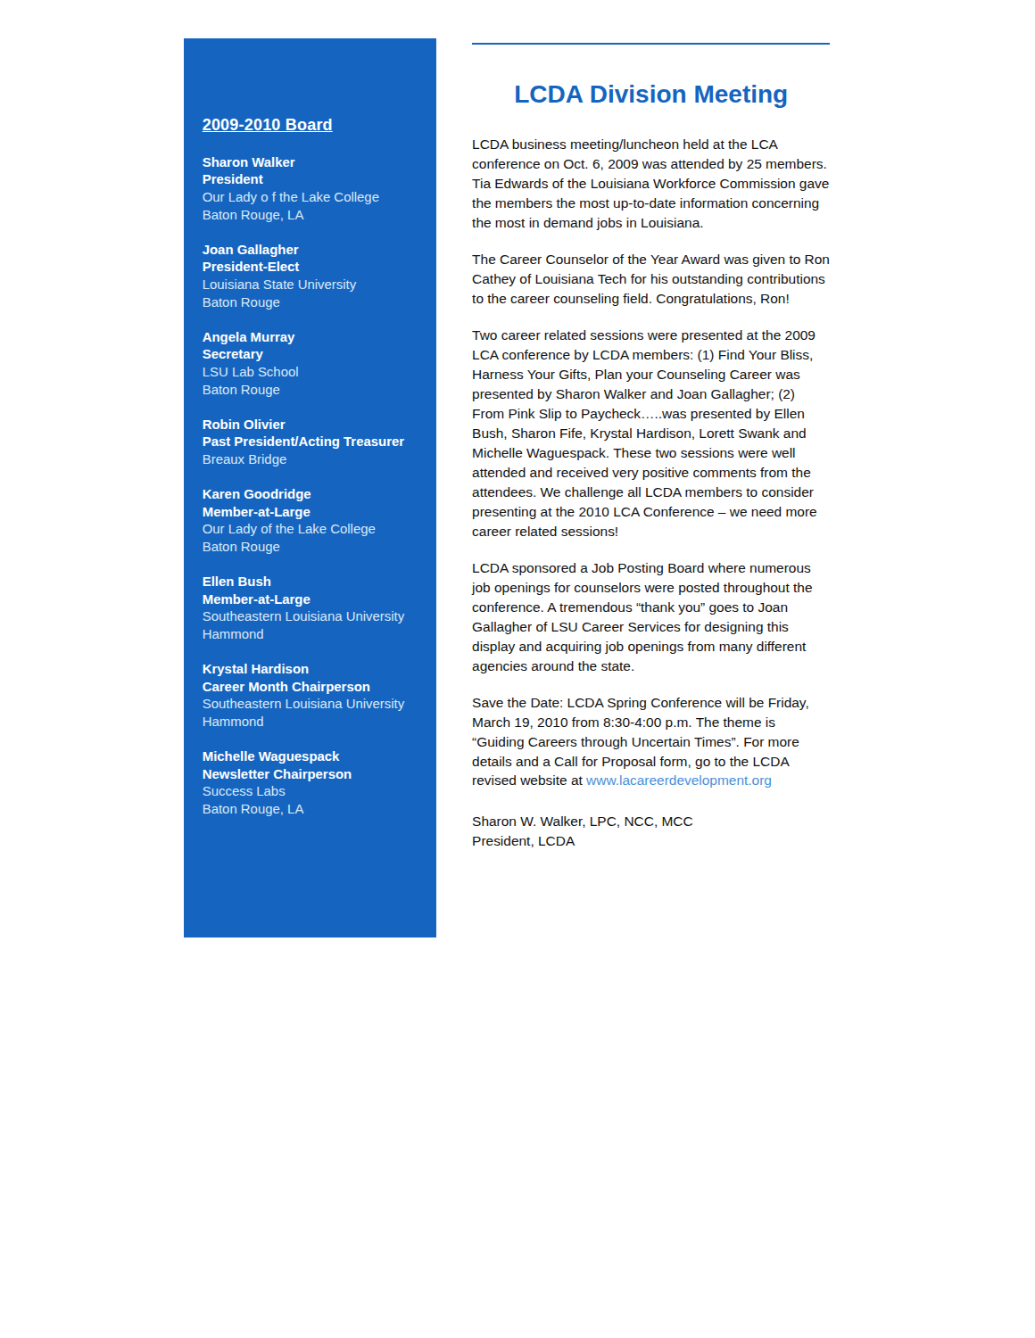2009-2010 Board
Sharon Walker President Our Lady o f the Lake College Baton Rouge, LA
Joan Gallagher President-Elect Louisiana State University Baton Rouge
Angela Murray Secretary LSU Lab School Baton Rouge
Robin Olivier Past President/Acting Treasurer Breaux Bridge
Karen Goodridge Member-at-Large Our Lady of the Lake College Baton Rouge
Ellen Bush Member-at-Large Southeastern Louisiana University Hammond
Krystal Hardison Career Month Chairperson Southeastern Louisiana University Hammond
Michelle Waguespack Newsletter Chairperson Success Labs Baton Rouge, LA
LCDA Division Meeting
LCDA business meeting/luncheon held at the LCA conference on Oct. 6, 2009 was attended by 25 members. Tia Edwards of the Louisiana Workforce Commission gave the members the most up-to-date information concerning the most in demand jobs in Louisiana.
The Career Counselor of the Year Award was given to Ron Cathey of Louisiana Tech for his outstanding contributions to the career counseling field. Congratulations, Ron!
Two career related sessions were presented at the 2009 LCA conference by LCDA members: (1) Find Your Bliss, Harness Your Gifts, Plan your Counseling Career was presented by Sharon Walker and Joan Gallagher; (2) From Pink Slip to Paycheck…..was presented by Ellen Bush, Sharon Fife, Krystal Hardison, Lorett Swank and Michelle Waguespack. These two sessions were well attended and received very positive comments from the attendees. We challenge all LCDA members to consider presenting at the 2010 LCA Conference – we need more career related sessions!
LCDA sponsored a Job Posting Board where numerous job openings for counselors were posted throughout the conference. A tremendous “thank you” goes to Joan Gallagher of LSU Career Services for designing this display and acquiring job openings from many different agencies around the state.
Save the Date: LCDA Spring Conference will be Friday, March 19, 2010 from 8:30-4:00 p.m. The theme is “Guiding Careers through Uncertain Times”. For more details and a Call for Proposal form, go to the LCDA revised website at www.lacareerdevelopment.org
Sharon W. Walker, LPC, NCC, MCC
President, LCDA